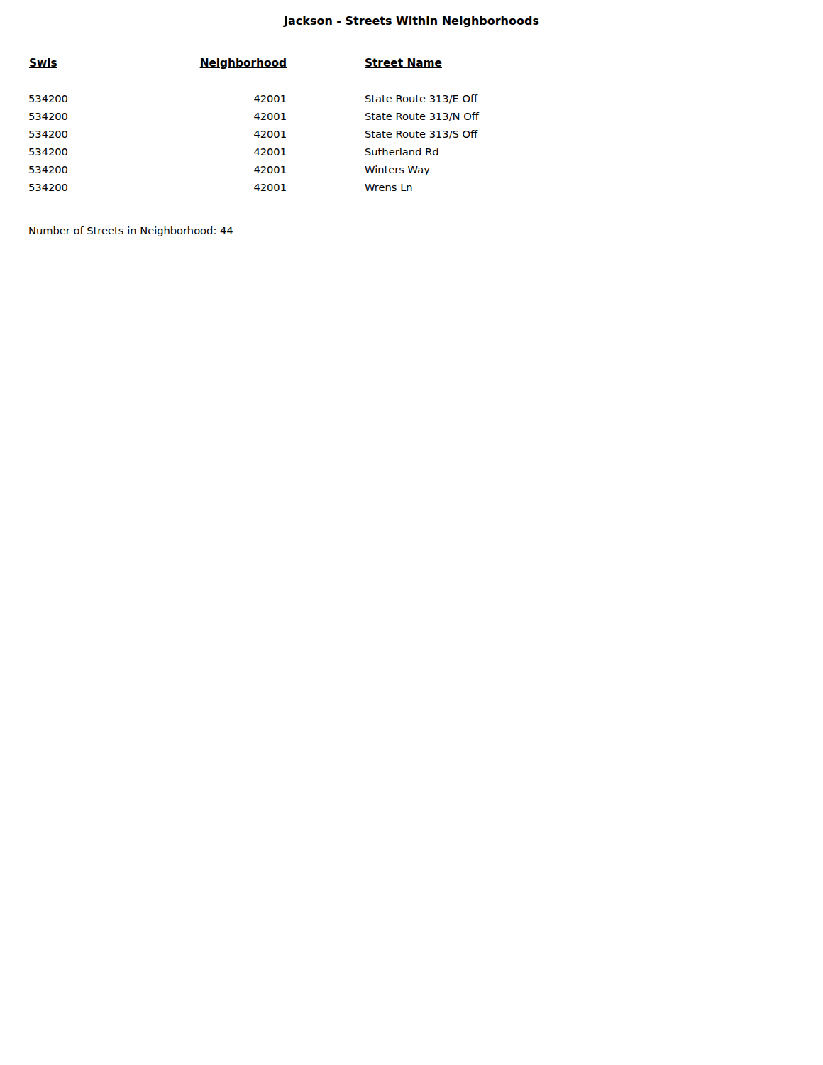Jackson - Streets Within Neighborhoods
| Swis | Neighborhood | Street Name |
| --- | --- | --- |
| 534200 | 42001 | State Route 313/E Off |
| 534200 | 42001 | State Route 313/N Off |
| 534200 | 42001 | State Route 313/S Off |
| 534200 | 42001 | Sutherland Rd |
| 534200 | 42001 | Winters Way |
| 534200 | 42001 | Wrens Ln |
Number of Streets in Neighborhood: 44